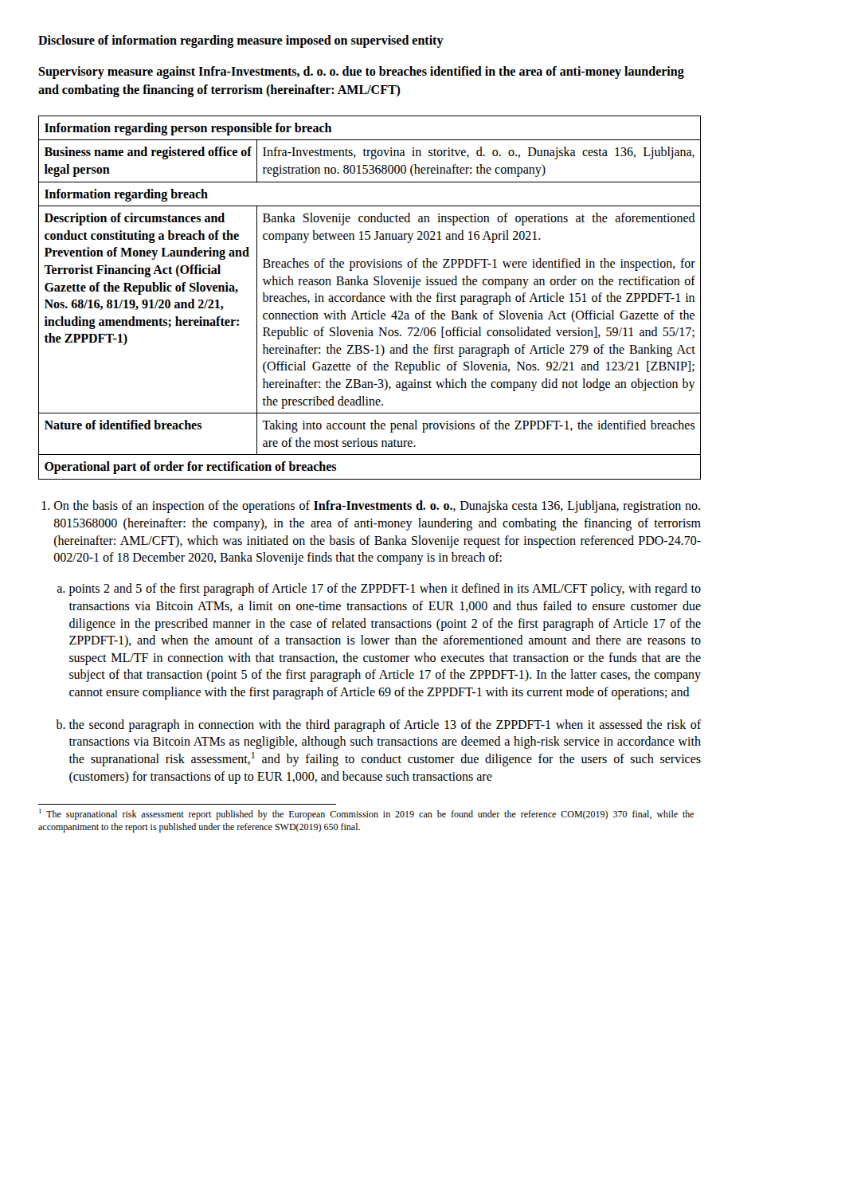Disclosure of information regarding measure imposed on supervised entity
Supervisory measure against Infra-Investments, d. o. o. due to breaches identified in the area of anti-money laundering and combating the financing of terrorism (hereinafter: AML/CFT)
| Information regarding person responsible for breach |
| --- |
| Business name and registered office of legal person | Infra-Investments, trgovina in storitve, d. o. o., Dunajska cesta 136, Ljubljana, registration no. 8015368000 (hereinafter: the company) |
| Information regarding breach |
| Description of circumstances and conduct constituting a breach of the Prevention of Money Laundering and Terrorist Financing Act (Official Gazette of the Republic of Slovenia, Nos. 68/16, 81/19, 91/20 and 2/21, including amendments; hereinafter: the ZPPDFT-1) | Banka Slovenije conducted an inspection of operations at the aforementioned company between 15 January 2021 and 16 April 2021. Breaches of the provisions of the ZPPDFT-1 were identified in the inspection, for which reason Banka Slovenije issued the company an order on the rectification of breaches, in accordance with the first paragraph of Article 151 of the ZPPDFT-1 in connection with Article 42a of the Bank of Slovenia Act (Official Gazette of the Republic of Slovenia Nos. 72/06 [official consolidated version], 59/11 and 55/17; hereinafter: the ZBS-1) and the first paragraph of Article 279 of the Banking Act (Official Gazette of the Republic of Slovenia, Nos. 92/21 and 123/21 [ZBNIP]; hereinafter: the ZBan-3), against which the company did not lodge an objection by the prescribed deadline. |
| Nature of identified breaches | Taking into account the penal provisions of the ZPPDFT-1, the identified breaches are of the most serious nature. |
| Operational part of order for rectification of breaches |
On the basis of an inspection of the operations of Infra-Investments d. o. o., Dunajska cesta 136, Ljubljana, registration no. 8015368000 (hereinafter: the company), in the area of anti-money laundering and combating the financing of terrorism (hereinafter: AML/CFT), which was initiated on the basis of Banka Slovenije request for inspection referenced PDO-24.70-002/20-1 of 18 December 2020, Banka Slovenije finds that the company is in breach of:
points 2 and 5 of the first paragraph of Article 17 of the ZPPDFT-1 when it defined in its AML/CFT policy, with regard to transactions via Bitcoin ATMs, a limit on one-time transactions of EUR 1,000 and thus failed to ensure customer due diligence in the prescribed manner in the case of related transactions (point 2 of the first paragraph of Article 17 of the ZPPDFT-1), and when the amount of a transaction is lower than the aforementioned amount and there are reasons to suspect ML/TF in connection with that transaction, the customer who executes that transaction or the funds that are the subject of that transaction (point 5 of the first paragraph of Article 17 of the ZPPDFT-1). In the latter cases, the company cannot ensure compliance with the first paragraph of Article 69 of the ZPPDFT-1 with its current mode of operations; and
the second paragraph in connection with the third paragraph of Article 13 of the ZPPDFT-1 when it assessed the risk of transactions via Bitcoin ATMs as negligible, although such transactions are deemed a high-risk service in accordance with the supranational risk assessment,1 and by failing to conduct customer due diligence for the users of such services (customers) for transactions of up to EUR 1,000, and because such transactions are
1 The supranational risk assessment report published by the European Commission in 2019 can be found under the reference COM(2019) 370 final, while the accompaniment to the report is published under the reference SWD(2019) 650 final.